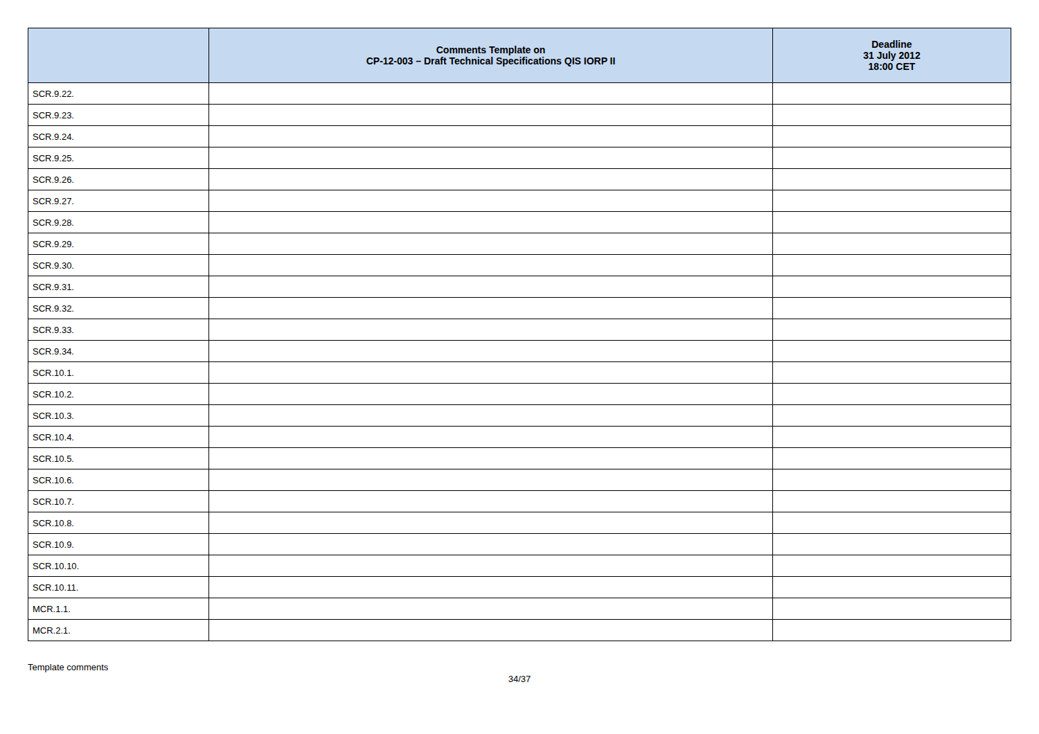| | Comments Template on CP-12-003 – Draft Technical Specifications QIS IORP II | Deadline 31 July 2012 18:00 CET |
| --- | --- | --- |
| SCR.9.22. | | |
| SCR.9.23. | | |
| SCR.9.24. | | |
| SCR.9.25. | | |
| SCR.9.26. | | |
| SCR.9.27. | | |
| SCR.9.28. | | |
| SCR.9.29. | | |
| SCR.9.30. | | |
| SCR.9.31. | | |
| SCR.9.32. | | |
| SCR.9.33. | | |
| SCR.9.34. | | |
| SCR.10.1. | | |
| SCR.10.2. | | |
| SCR.10.3. | | |
| SCR.10.4. | | |
| SCR.10.5. | | |
| SCR.10.6. | | |
| SCR.10.7. | | |
| SCR.10.8. | | |
| SCR.10.9. | | |
| SCR.10.10. | | |
| SCR.10.11. | | |
| MCR.1.1. | | |
| MCR.2.1. | | |
Template comments
34/37